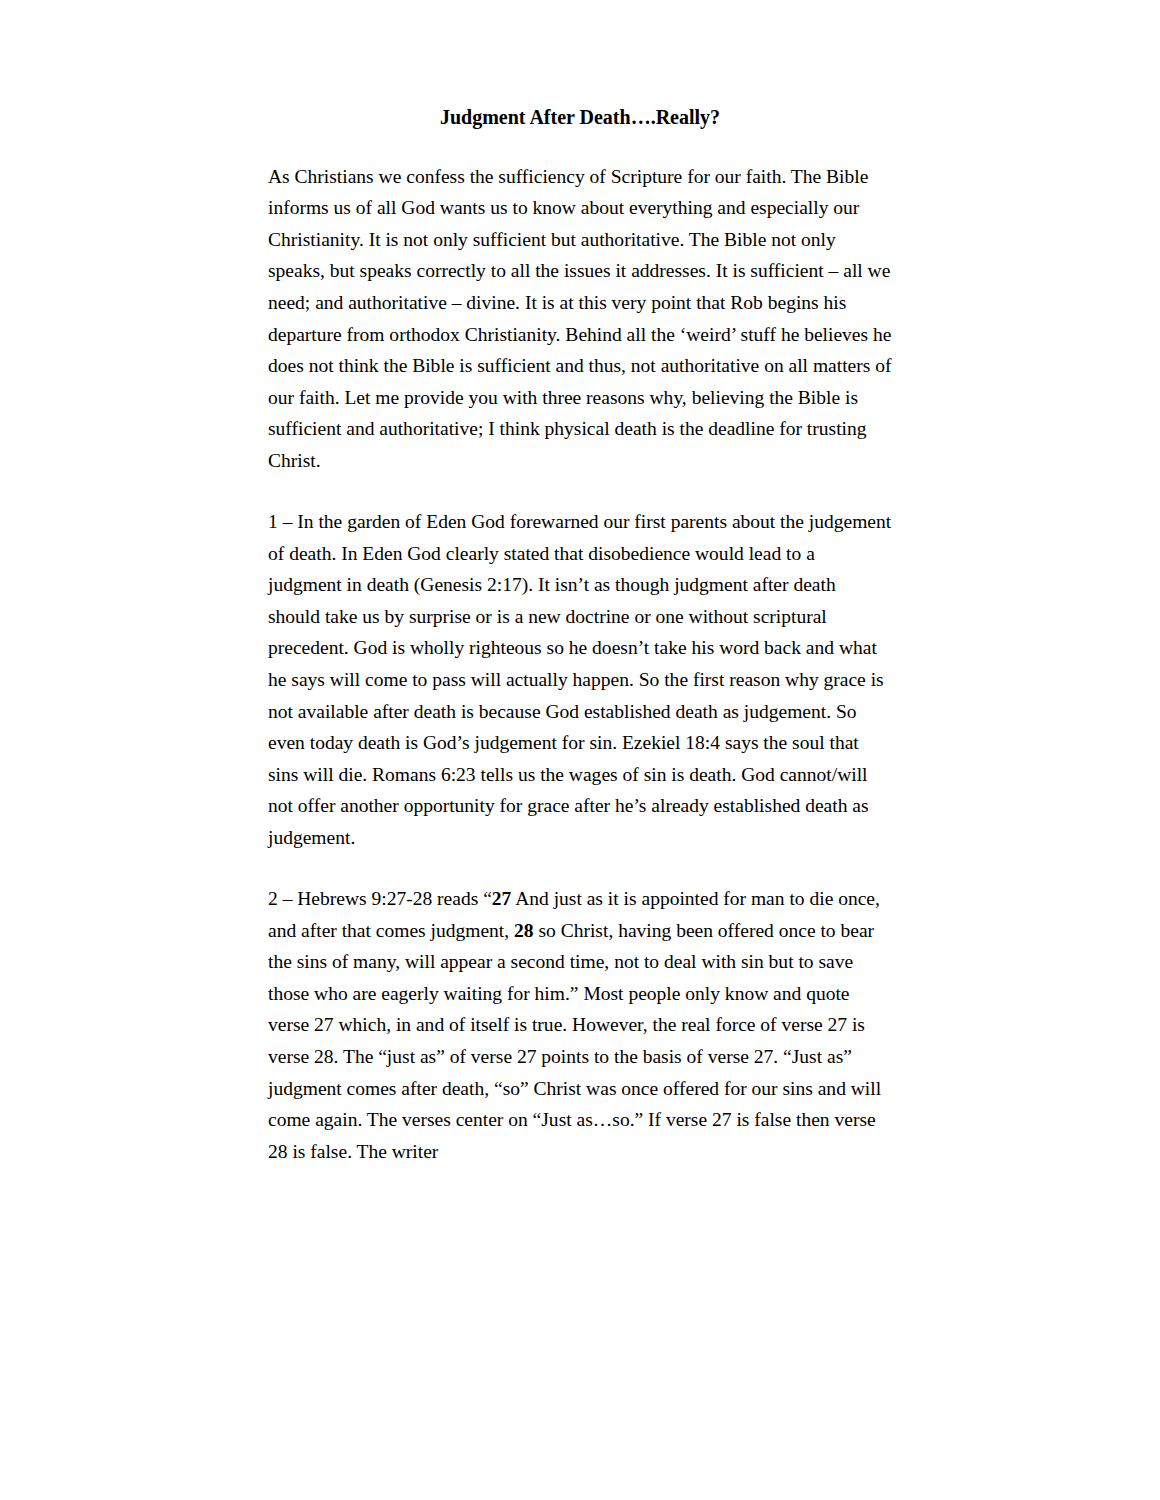Judgment After Death….Really?
As Christians we confess the sufficiency of Scripture for our faith. The Bible informs us of all God wants us to know about everything and especially our Christianity. It is not only sufficient but authoritative. The Bible not only speaks, but speaks correctly to all the issues it addresses. It is sufficient – all we need; and authoritative – divine. It is at this very point that Rob begins his departure from orthodox Christianity. Behind all the ‘weird’ stuff he believes he does not think the Bible is sufficient and thus, not authoritative on all matters of our faith. Let me provide you with three reasons why, believing the Bible is sufficient and authoritative; I think physical death is the deadline for trusting Christ.
1 – In the garden of Eden God forewarned our first parents about the judgement of death. In Eden God clearly stated that disobedience would lead to a judgment in death (Genesis 2:17). It isn’t as though judgment after death should take us by surprise or is a new doctrine or one without scriptural precedent. God is wholly righteous so he doesn’t take his word back and what he says will come to pass will actually happen. So the first reason why grace is not available after death is because God established death as judgement. So even today death is God’s judgement for sin. Ezekiel 18:4 says the soul that sins will die. Romans 6:23 tells us the wages of sin is death. God cannot/will not offer another opportunity for grace after he’s already established death as judgement.
2 – Hebrews 9:27-28 reads “27 And just as it is appointed for man to die once, and after that comes judgment, 28 so Christ, having been offered once to bear the sins of many, will appear a second time, not to deal with sin but to save those who are eagerly waiting for him.” Most people only know and quote verse 27 which, in and of itself is true. However, the real force of verse 27 is verse 28. The “just as” of verse 27 points to the basis of verse 27. “Just as” judgment comes after death, “so” Christ was once offered for our sins and will come again. The verses center on “Just as…so.” If verse 27 is false then verse 28 is false. The writer